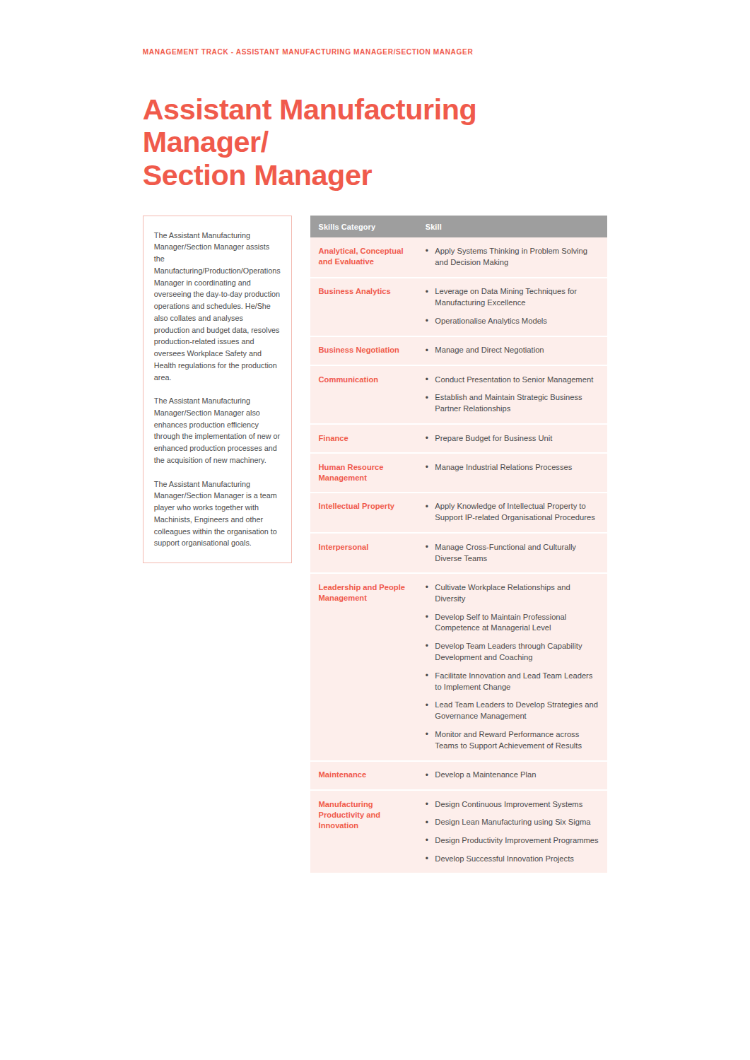Management Track - Assistant Manufacturing Manager/Section Manager
Assistant Manufacturing Manager/
Section Manager
The Assistant Manufacturing Manager/Section Manager assists the Manufacturing/Production/Operations Manager in coordinating and overseeing the day-to-day production operations and schedules. He/She also collates and analyses production and budget data, resolves production-related issues and oversees Workplace Safety and Health regulations for the production area.
The Assistant Manufacturing Manager/Section Manager also enhances production efficiency through the implementation of new or enhanced production processes and the acquisition of new machinery.
The Assistant Manufacturing Manager/Section Manager is a team player who works together with Machinists, Engineers and other colleagues within the organisation to support organisational goals.
| Skills Category | Skill |
| --- | --- |
| Analytical, Conceptual and Evaluative | Apply Systems Thinking in Problem Solving and Decision Making |
| Business Analytics | Leverage on Data Mining Techniques for Manufacturing Excellence Operationalise Analytics Models |
| Business Negotiation | Manage and Direct Negotiation |
| Communication | Conduct Presentation to Senior Management Establish and Maintain Strategic Business Partner Relationships |
| Finance | Prepare Budget for Business Unit |
| Human Resource Management | Manage Industrial Relations Processes |
| Intellectual Property | Apply Knowledge of Intellectual Property to Support IP-related Organisational Procedures |
| Interpersonal | Manage Cross-Functional and Culturally Diverse Teams |
| Leadership and People Management | Cultivate Workplace Relationships and Diversity Develop Self to Maintain Professional Competence at Managerial Level Develop Team Leaders through Capability Development and Coaching Facilitate Innovation and Lead Team Leaders to Implement Change Lead Team Leaders to Develop Strategies and Governance Management Monitor and Reward Performance across Teams to Support Achievement of Results |
| Maintenance | Develop a Maintenance Plan |
| Manufacturing Productivity and Innovation | Design Continuous Improvement Systems Design Lean Manufacturing using Six Sigma Design Productivity Improvement Programmes Develop Successful Innovation Projects |